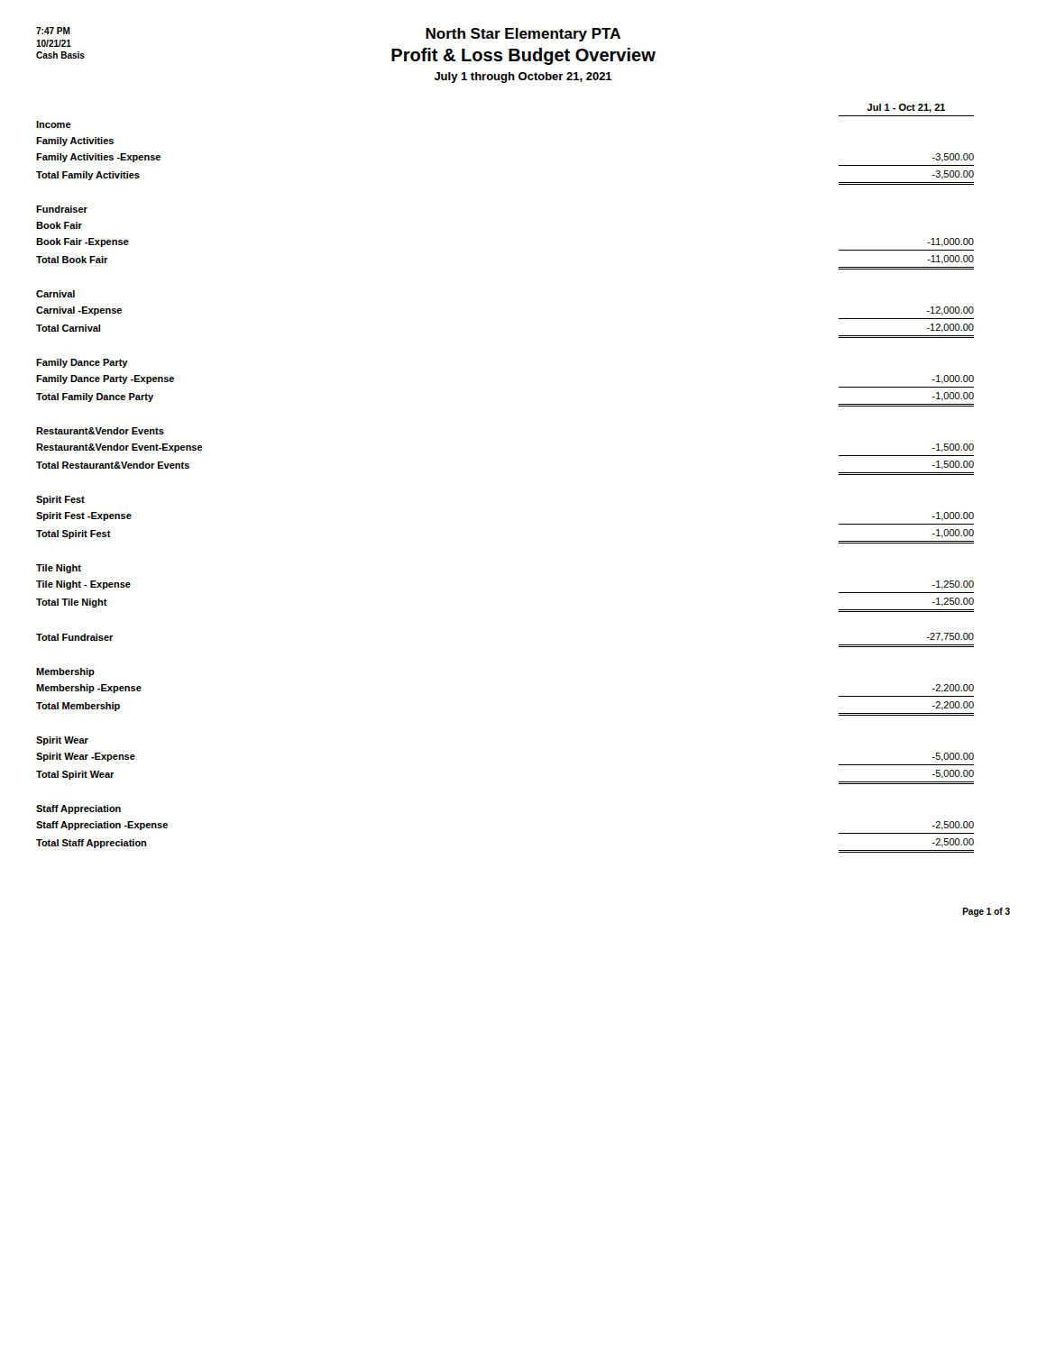7:47 PM
10/21/21
Cash Basis
North Star Elementary PTA
Profit & Loss Budget Overview
July 1 through October 21, 2021
| | Jul 1 - Oct 21, 21 | |
| Income | | |
| Family Activities | | |
| Family Activities -Expense | -3,500.00 | |
| Total Family Activities | -3,500.00 | |
| Fundraiser | | |
| Book Fair | | |
| Book Fair -Expense | -11,000.00 | |
| Total Book Fair | -11,000.00 | |
| Carnival | | |
| Carnival -Expense | -12,000.00 | |
| Total Carnival | -12,000.00 | |
| Family Dance Party | | |
| Family Dance Party -Expense | -1,000.00 | |
| Total Family Dance Party | -1,000.00 | |
| Restaurant&Vendor Events | | |
| Restaurant&Vendor Event-Expense | -1,500.00 | |
| Total Restaurant&Vendor Events | -1,500.00 | |
| Spirit Fest | | |
| Spirit Fest -Expense | -1,000.00 | |
| Total Spirit Fest | -1,000.00 | |
| Tile Night | | |
| Tile Night - Expense | -1,250.00 | |
| Total Tile Night | -1,250.00 | |
| Total Fundraiser | -27,750.00 | |
| Membership | | |
| Membership -Expense | -2,200.00 | |
| Total Membership | -2,200.00 | |
| Spirit Wear | | |
| Spirit Wear -Expense | -5,000.00 | |
| Total Spirit Wear | -5,000.00 | |
| Staff Appreciation | | |
| Staff Appreciation -Expense | -2,500.00 | |
| Total Staff Appreciation | -2,500.00 | |
Page 1 of 3